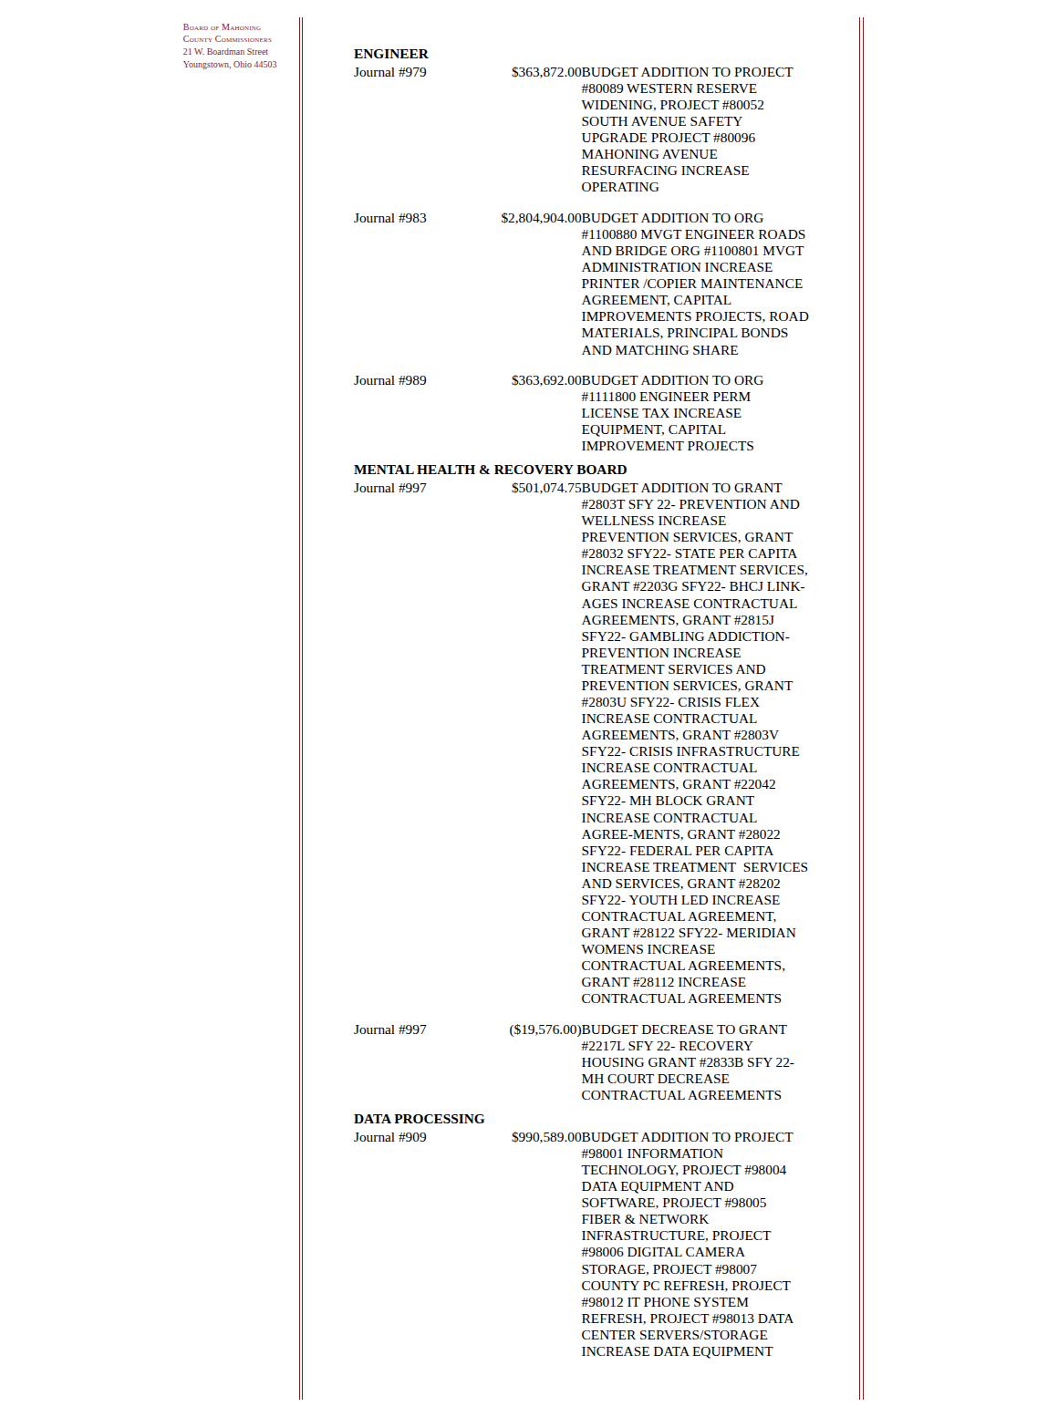Board of Mahoning
County Commissioners
21 W. Boardman Street
Youngstown, Ohio 44503
Engineer
| Journal #979 | $363,872.00 | Budget addition to project #80089 Western Reserve widening, project #80052 South Avenue safety upgrade project #80096 Mahoning Avenue resurfacing increase operating |
| Journal #983 | $2,804,904.00 | Budget addition to org #1100880 MVGT Engineer roads and bridge org #1100801 MVGT administration increase printer /copier maintenance agreement, capital improvements projects, road materials, principal bonds and matching share |
| Journal #989 | $363,692.00 | Budget addition to org #1111800 Engineer perm license tax increase equipment, capital improvement projects |
Mental Health & Recovery Board
| Journal #997 | $501,074.75 | Budget addition to grant #2803T SFY 22- prevention and wellness increase prevention services, grant #28032 SFY22- state per capita increase treatment services, grant #2203G SFY22- BHCJ link-ages increase contractual agreements, grant #2815J SFY22- gambling addiction-prevention increase treatment services and prevention services, grant #2803U SFY22- crisis flex increase contractual agreements, grant #2803V SFY22- crisis infrastructure increase contractual agreements, grant #22042 SFY22- MH block grant increase contractual agree-ments, grant #28022 SFY22- federal per capita increase treatment services and services, grant #28202 SFY22- youth led increase contractual agreement, grant #28122 SFY22- Meridian Womens increase contractual agreements, grant #28112 increase contractual agreements |
| Journal #997 | ($19,576.00) | Budget decrease to grant #2217L SFY 22- recovery housing grant #2833B SFY 22- MH court decrease contractual agreements |
Data Processing
| Journal #909 | $990,589.00 | Budget addition to project #98001 information technology, project #98004 data equipment and software, project #98005 fiber & network infrastructure, project #98006 digital camera storage, project #98007 county PC refresh, project #98012 IT phone system refresh, project #98013 data center servers/storage increase data equipment |